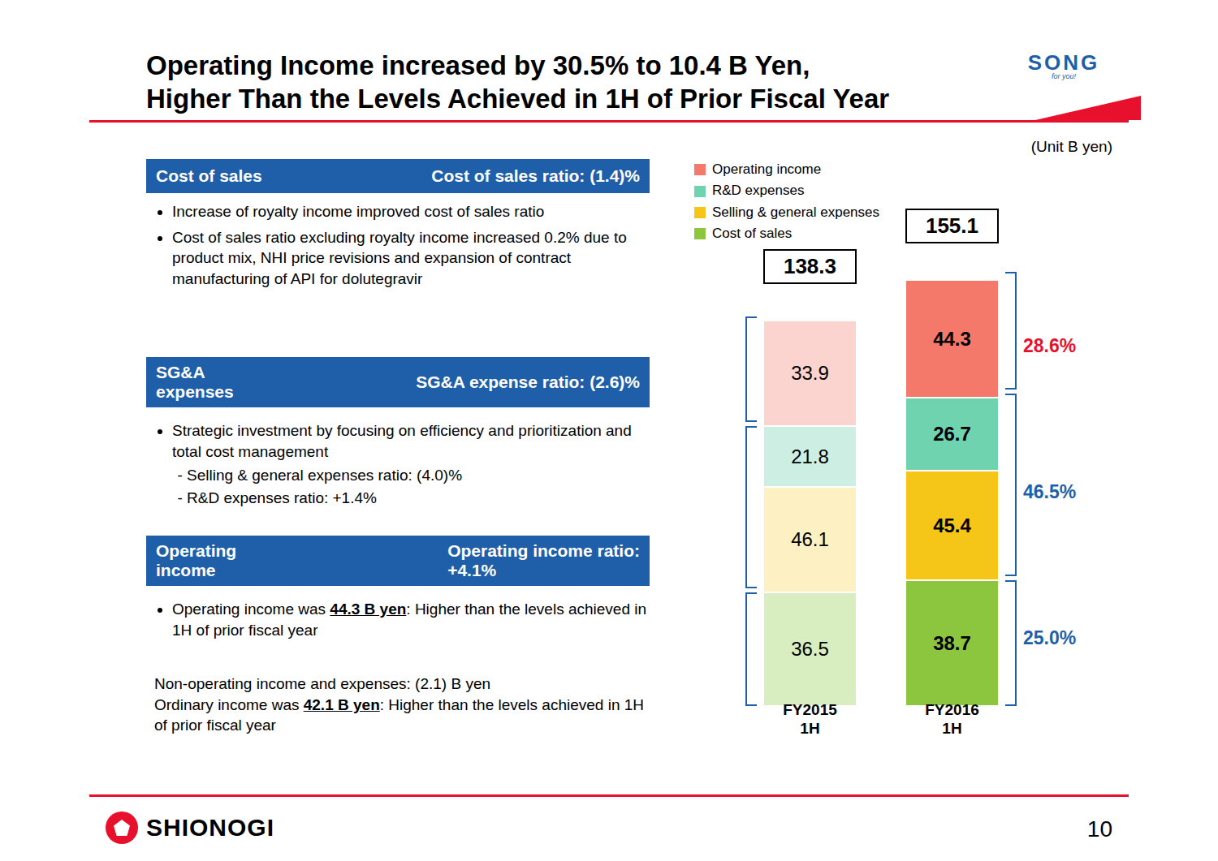Operating Income increased by 30.5% to 10.4 B Yen,
Higher Than the Levels Achieved in 1H of Prior Fiscal Year
SONG
for you!
(Unit B yen)
Operating income
R&D expenses
Selling & general expenses
Cost of sales
Cost of sales Cost of sales ratio: (1.4)%
Increase of royalty income improved cost of sales ratio
Cost of sales ratio excluding royalty income increased 0.2% due to product mix, NHI price revisions and expansion of contract manufacturing of API for dolutegravir
SG&A
expenses SG&A expense ratio: (2.6)%
Strategic investment by focusing on efficiency and prioritization and total cost management
Selling & general expenses ratio: (4.0)%
R&D expenses ratio: +1.4%
Operating
income Operating income ratio:
+4.1%
Operating income was 44.3 B yen: Higher than the levels achieved in 1H of prior fiscal year
Non-operating income and expenses: (2.1) B yen
Ordinary income was 42.1 B yen: Higher than the levels achieved in 1H of prior fiscal year
24.5%
49.1%
26.4%
138.3
33.9
21.8
46.1
36.5
FY2015
1H
155.1
44.3
26.7
45.4
38.7
FY2016
1H
28.6%
46.5%
25.0%
SHIONOGI
10